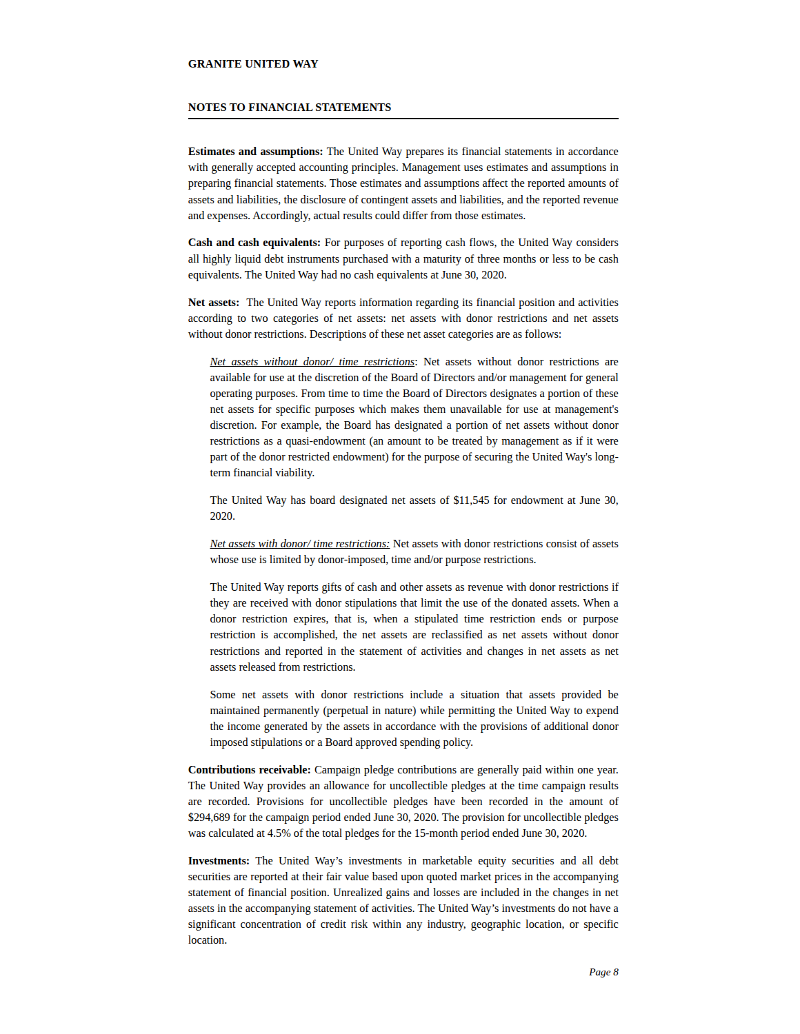GRANITE UNITED WAY
NOTES TO FINANCIAL STATEMENTS
Estimates and assumptions: The United Way prepares its financial statements in accordance with generally accepted accounting principles. Management uses estimates and assumptions in preparing financial statements. Those estimates and assumptions affect the reported amounts of assets and liabilities, the disclosure of contingent assets and liabilities, and the reported revenue and expenses. Accordingly, actual results could differ from those estimates.
Cash and cash equivalents: For purposes of reporting cash flows, the United Way considers all highly liquid debt instruments purchased with a maturity of three months or less to be cash equivalents. The United Way had no cash equivalents at June 30, 2020.
Net assets: The United Way reports information regarding its financial position and activities according to two categories of net assets: net assets with donor restrictions and net assets without donor restrictions. Descriptions of these net asset categories are as follows:
Net assets without donor/ time restrictions: Net assets without donor restrictions are available for use at the discretion of the Board of Directors and/or management for general operating purposes. From time to time the Board of Directors designates a portion of these net assets for specific purposes which makes them unavailable for use at management's discretion. For example, the Board has designated a portion of net assets without donor restrictions as a quasi-endowment (an amount to be treated by management as if it were part of the donor restricted endowment) for the purpose of securing the United Way's long-term financial viability.
The United Way has board designated net assets of $11,545 for endowment at June 30, 2020.
Net assets with donor/ time restrictions: Net assets with donor restrictions consist of assets whose use is limited by donor-imposed, time and/or purpose restrictions.
The United Way reports gifts of cash and other assets as revenue with donor restrictions if they are received with donor stipulations that limit the use of the donated assets. When a donor restriction expires, that is, when a stipulated time restriction ends or purpose restriction is accomplished, the net assets are reclassified as net assets without donor restrictions and reported in the statement of activities and changes in net assets as net assets released from restrictions.
Some net assets with donor restrictions include a situation that assets provided be maintained permanently (perpetual in nature) while permitting the United Way to expend the income generated by the assets in accordance with the provisions of additional donor imposed stipulations or a Board approved spending policy.
Contributions receivable: Campaign pledge contributions are generally paid within one year. The United Way provides an allowance for uncollectible pledges at the time campaign results are recorded. Provisions for uncollectible pledges have been recorded in the amount of $294,689 for the campaign period ended June 30, 2020. The provision for uncollectible pledges was calculated at 4.5% of the total pledges for the 15-month period ended June 30, 2020.
Investments: The United Way’s investments in marketable equity securities and all debt securities are reported at their fair value based upon quoted market prices in the accompanying statement of financial position. Unrealized gains and losses are included in the changes in net assets in the accompanying statement of activities. The United Way’s investments do not have a significant concentration of credit risk within any industry, geographic location, or specific location.
Page 8